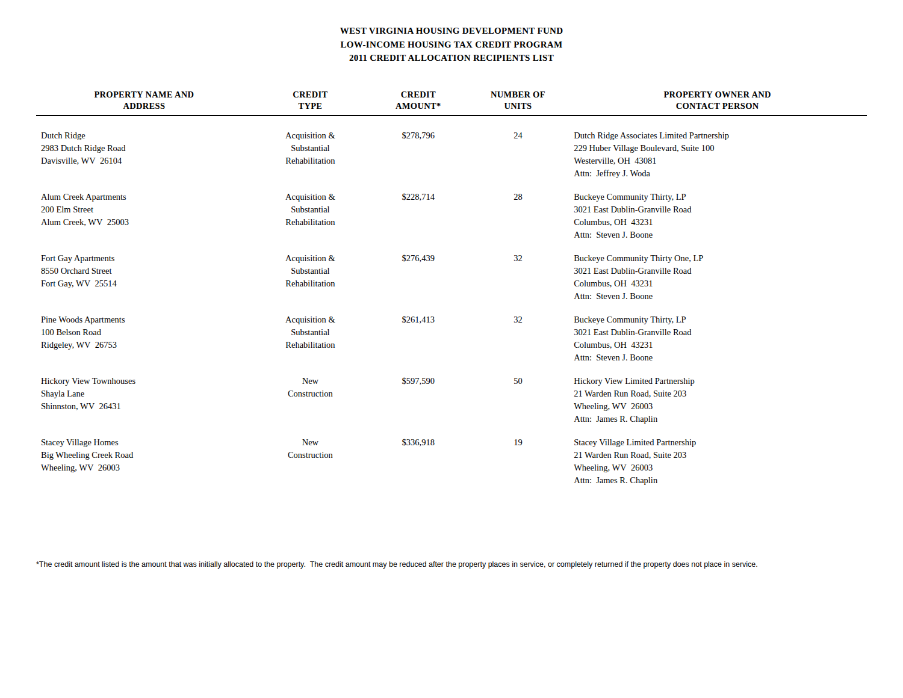WEST VIRGINIA HOUSING DEVELOPMENT FUND
LOW-INCOME HOUSING TAX CREDIT PROGRAM
2011 CREDIT ALLOCATION RECIPIENTS LIST
| PROPERTY NAME AND ADDRESS | CREDIT TYPE | CREDIT AMOUNT* | NUMBER OF UNITS | PROPERTY OWNER AND CONTACT PERSON |
| --- | --- | --- | --- | --- |
| Dutch Ridge 2983 Dutch Ridge Road Davisville, WV 26104 | Acquisition & Substantial Rehabilitation | $278,796 | 24 | Dutch Ridge Associates Limited Partnership 229 Huber Village Boulevard, Suite 100 Westerville, OH 43081 Attn: Jeffrey J. Woda |
| Alum Creek Apartments 200 Elm Street Alum Creek, WV 25003 | Acquisition & Substantial Rehabilitation | $228,714 | 28 | Buckeye Community Thirty, LP 3021 East Dublin-Granville Road Columbus, OH 43231 Attn: Steven J. Boone |
| Fort Gay Apartments 8550 Orchard Street Fort Gay, WV 25514 | Acquisition & Substantial Rehabilitation | $276,439 | 32 | Buckeye Community Thirty One, LP 3021 East Dublin-Granville Road Columbus, OH 43231 Attn: Steven J. Boone |
| Pine Woods Apartments 100 Belson Road Ridgeley, WV 26753 | Acquisition & Substantial Rehabilitation | $261,413 | 32 | Buckeye Community Thirty, LP 3021 East Dublin-Granville Road Columbus, OH 43231 Attn: Steven J. Boone |
| Hickory View Townhouses Shayla Lane Shinnston, WV 26431 | New Construction | $597,590 | 50 | Hickory View Limited Partnership 21 Warden Run Road, Suite 203 Wheeling, WV 26003 Attn: James R. Chaplin |
| Stacey Village Homes Big Wheeling Creek Road Wheeling, WV 26003 | New Construction | $336,918 | 19 | Stacey Village Limited Partnership 21 Warden Run Road, Suite 203 Wheeling, WV 26003 Attn: James R. Chaplin |
*The credit amount listed is the amount that was initially allocated to the property. The credit amount may be reduced after the property places in service, or completely returned if the property does not place in service.